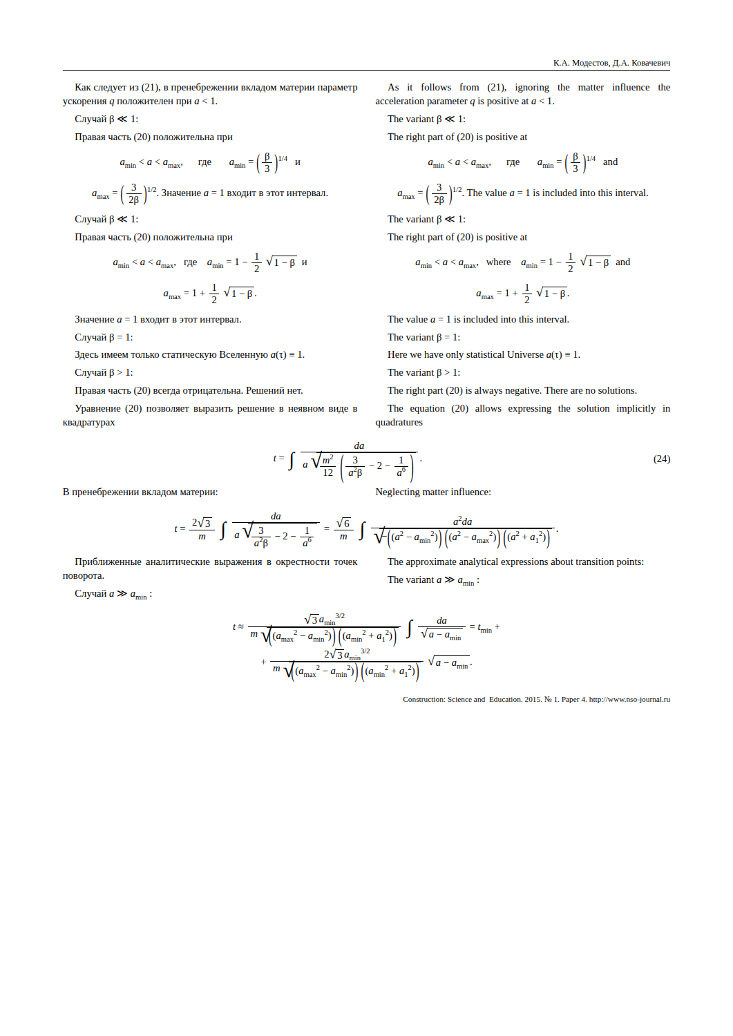К.А. Модестов, Д.А. Ковачевич
Как следует из (21), в пренебрежении вкладом материи параметр ускорения q положителен при a < 1.
Случай β ≪ 1:
Правая часть (20) положительна при
amin < a < amax, где amin = β 31/4 и
amax = 32β1/2. Значение a = 1 входит в этот интервал.
Случай β ≪ 1:
Правая часть (20) положительна при
amin < a < amax, где amin = 1 − 12 1 − β и
amax = 1 + 12 1 − β.
Значение a = 1 входит в этот интервал.
Случай β = 1:
Здесь имеем только статическую Вселенную a(τ) ≡ 1.
Случай β > 1:
Правая часть (20) всегда отрицательна. Решений нет.
Уравнение (20) позволяет выразить решение в неявном виде в квадратурах
As it follows from (21), ignoring the matter influence the acceleration parameter q is positive at a < 1.
The variant β ≪ 1:
The right part of (20) is positive at
amin < a < amax, где amin = β 31/4 and
amax = 32β1/2. The value a = 1 is included into this interval.
The variant β ≪ 1:
The right part of (20) is positive at
amin < a < amax, where amin = 1 − 12 1 − β and
amax = 1 + 12 1 − β.
The value a = 1 is included into this interval.
The variant β = 1:
Here we have only statistical Universe a(τ) ≡ 1.
The variant β > 1:
The right part (20) is always negative. There are no solutions.
The equation (20) allows expressing the solution implicitly in quadratures
t = ∫ da a m212 3 a2β − 2 − 1 a6 .
(24)
В пренебрежении вкладом материи:
Neglecting matter influence:
t = 23 m ∫ da a 3 a2β − 2 − 1 a6 = 6 m ∫ a2da −(a2 − amin2) (a2 − amax2) (a2 + a12) .
Приближенные аналитические выражения в окрестности точек поворота.
Случай a ≫ amin :
The approximate analytical expressions about transition points:
The variant a ≫ amin :
t ≈ 3 amin3/2 m (amax2 − amin2) (amin2 + a12) ∫ da a − amin = tmin +
+ 23 amin3/2 m (amax2 − amin2) (amin2 + a12) a − amin.
Construction: Science and Education. 2015. № 1. Paper 4. http://www.nso-journal.ru